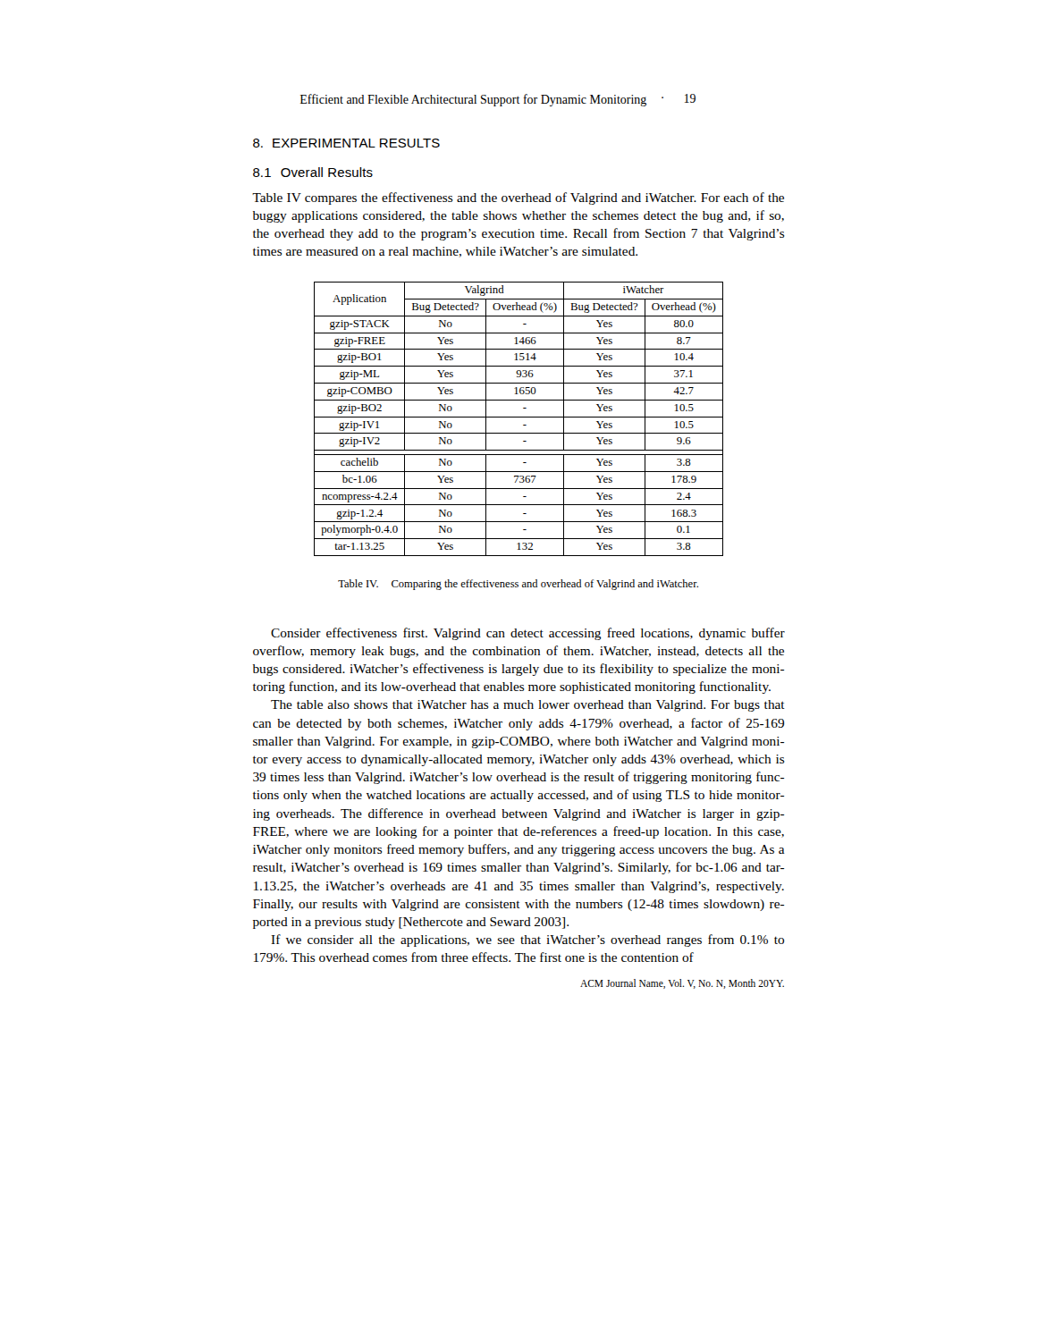Efficient and Flexible Architectural Support for Dynamic Monitoring·19
8. EXPERIMENTAL RESULTS
8.1 Overall Results
Table IV compares the effectiveness and the overhead of Valgrind and iWatcher. For each of the buggy applications considered, the table shows whether the schemes detect the bug and, if so, the overhead they add to the program’s execution time. Recall from Section 7 that Valgrind’s times are measured on a real machine, while iWatcher’s are simulated.
| Application | Valgrind | iWatcher |
| --- | --- | --- |
| Bug Detected? | Overhead (%) | Bug Detected? | Overhead (%) |
| gzip-STACK | No | - | Yes | 80.0 |
| gzip-FREE | Yes | 1466 | Yes | 8.7 |
| gzip-BO1 | Yes | 1514 | Yes | 10.4 |
| gzip-ML | Yes | 936 | Yes | 37.1 |
| gzip-COMBO | Yes | 1650 | Yes | 42.7 |
| gzip-BO2 | No | - | Yes | 10.5 |
| gzip-IV1 | No | - | Yes | 10.5 |
| gzip-IV2 | No | - | Yes | 9.6 |
| cachelib | No | - | Yes | 3.8 |
| bc-1.06 | Yes | 7367 | Yes | 178.9 |
| ncompress-4.2.4 | No | - | Yes | 2.4 |
| gzip-1.2.4 | No | - | Yes | 168.3 |
| polymorph-0.4.0 | No | - | Yes | 0.1 |
| tar-1.13.25 | Yes | 132 | Yes | 3.8 |
Table IV. Comparing the effectiveness and overhead of Valgrind and iWatcher.
Consider effectiveness first. Valgrind can detect accessing freed locations, dynamic buffer overflow, memory leak bugs, and the combination of them. iWatcher, instead, detects all the bugs considered. iWatcher’s effectiveness is largely due to its flexibility to specialize the monitoring function, and its low-overhead that enables more sophisticated monitoring functionality.
The table also shows that iWatcher has a much lower overhead than Valgrind. For bugs that can be detected by both schemes, iWatcher only adds 4-179% overhead, a factor of 25-169 smaller than Valgrind. For example, in gzip-COMBO, where both iWatcher and Valgrind monitor every access to dynamically-allocated memory, iWatcher only adds 43% overhead, which is 39 times less than Valgrind. iWatcher’s low overhead is the result of triggering monitoring functions only when the watched locations are actually accessed, and of using TLS to hide monitoring overheads. The difference in overhead between Valgrind and iWatcher is larger in gzip-FREE, where we are looking for a pointer that de-references a freed-up location. In this case, iWatcher only monitors freed memory buffers, and any triggering access uncovers the bug. As a result, iWatcher’s overhead is 169 times smaller than Valgrind’s. Similarly, for bc-1.06 and tar-1.13.25, the iWatcher’s overheads are 41 and 35 times smaller than Valgrind’s, respectively. Finally, our results with Valgrind are consistent with the numbers (12-48 times slowdown) reported in a previous study [Nethercote and Seward 2003].
If we consider all the applications, we see that iWatcher’s overhead ranges from 0.1% to 179%. This overhead comes from three effects. The first one is the contention of
ACM Journal Name, Vol. V, No. N, Month 20YY.